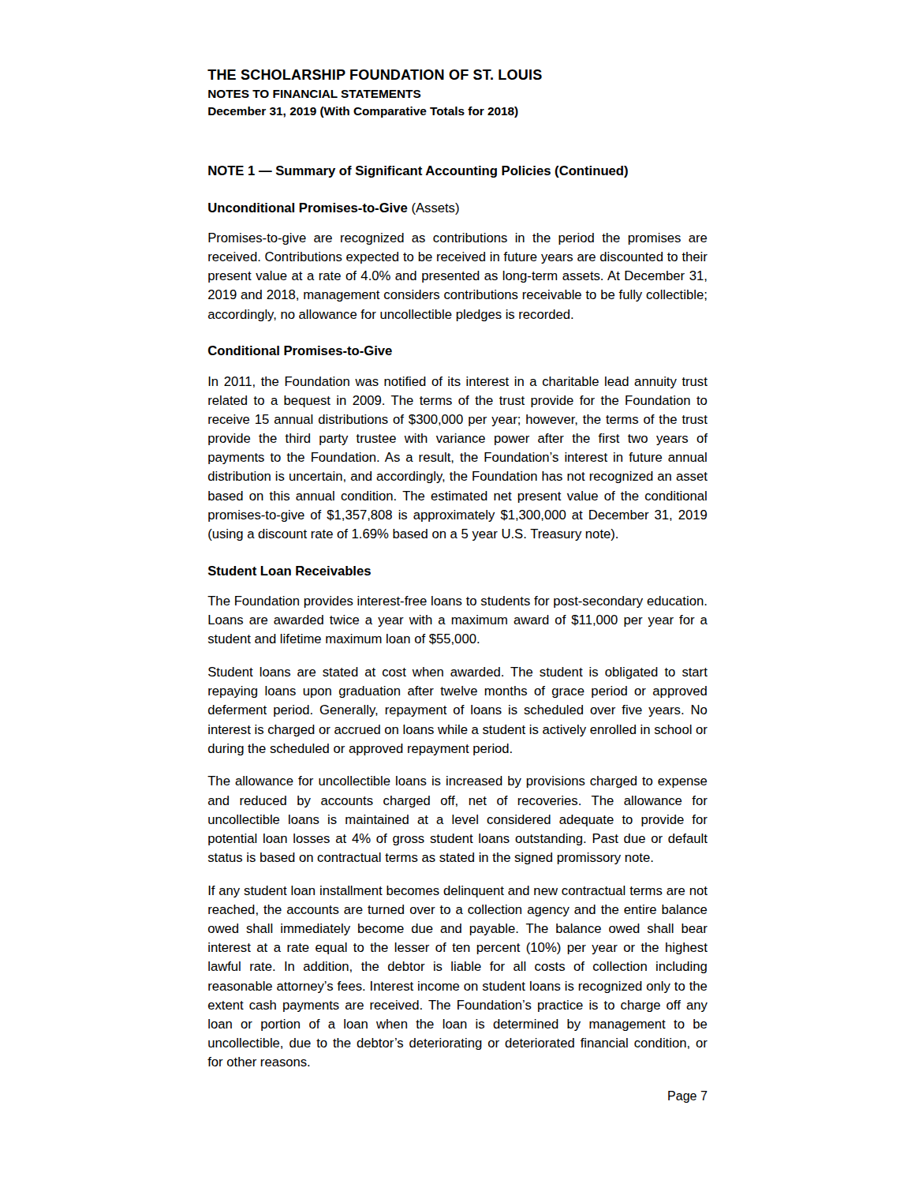THE SCHOLARSHIP FOUNDATION OF ST. LOUIS
NOTES TO FINANCIAL STATEMENTS
December 31, 2019 (With Comparative Totals for 2018)
NOTE 1 — Summary of Significant Accounting Policies (Continued)
Unconditional Promises-to-Give (Assets)
Promises-to-give are recognized as contributions in the period the promises are received. Contributions expected to be received in future years are discounted to their present value at a rate of 4.0% and presented as long-term assets. At December 31, 2019 and 2018, management considers contributions receivable to be fully collectible; accordingly, no allowance for uncollectible pledges is recorded.
Conditional Promises-to-Give
In 2011, the Foundation was notified of its interest in a charitable lead annuity trust related to a bequest in 2009. The terms of the trust provide for the Foundation to receive 15 annual distributions of $300,000 per year; however, the terms of the trust provide the third party trustee with variance power after the first two years of payments to the Foundation. As a result, the Foundation’s interest in future annual distribution is uncertain, and accordingly, the Foundation has not recognized an asset based on this annual condition. The estimated net present value of the conditional promises-to-give of $1,357,808 is approximately $1,300,000 at December 31, 2019 (using a discount rate of 1.69% based on a 5 year U.S. Treasury note).
Student Loan Receivables
The Foundation provides interest-free loans to students for post-secondary education. Loans are awarded twice a year with a maximum award of $11,000 per year for a student and lifetime maximum loan of $55,000.
Student loans are stated at cost when awarded. The student is obligated to start repaying loans upon graduation after twelve months of grace period or approved deferment period. Generally, repayment of loans is scheduled over five years. No interest is charged or accrued on loans while a student is actively enrolled in school or during the scheduled or approved repayment period.
The allowance for uncollectible loans is increased by provisions charged to expense and reduced by accounts charged off, net of recoveries. The allowance for uncollectible loans is maintained at a level considered adequate to provide for potential loan losses at 4% of gross student loans outstanding. Past due or default status is based on contractual terms as stated in the signed promissory note.
If any student loan installment becomes delinquent and new contractual terms are not reached, the accounts are turned over to a collection agency and the entire balance owed shall immediately become due and payable. The balance owed shall bear interest at a rate equal to the lesser of ten percent (10%) per year or the highest lawful rate. In addition, the debtor is liable for all costs of collection including reasonable attorney’s fees. Interest income on student loans is recognized only to the extent cash payments are received. The Foundation’s practice is to charge off any loan or portion of a loan when the loan is determined by management to be uncollectible, due to the debtor’s deteriorating or deteriorated financial condition, or for other reasons.
Page 7